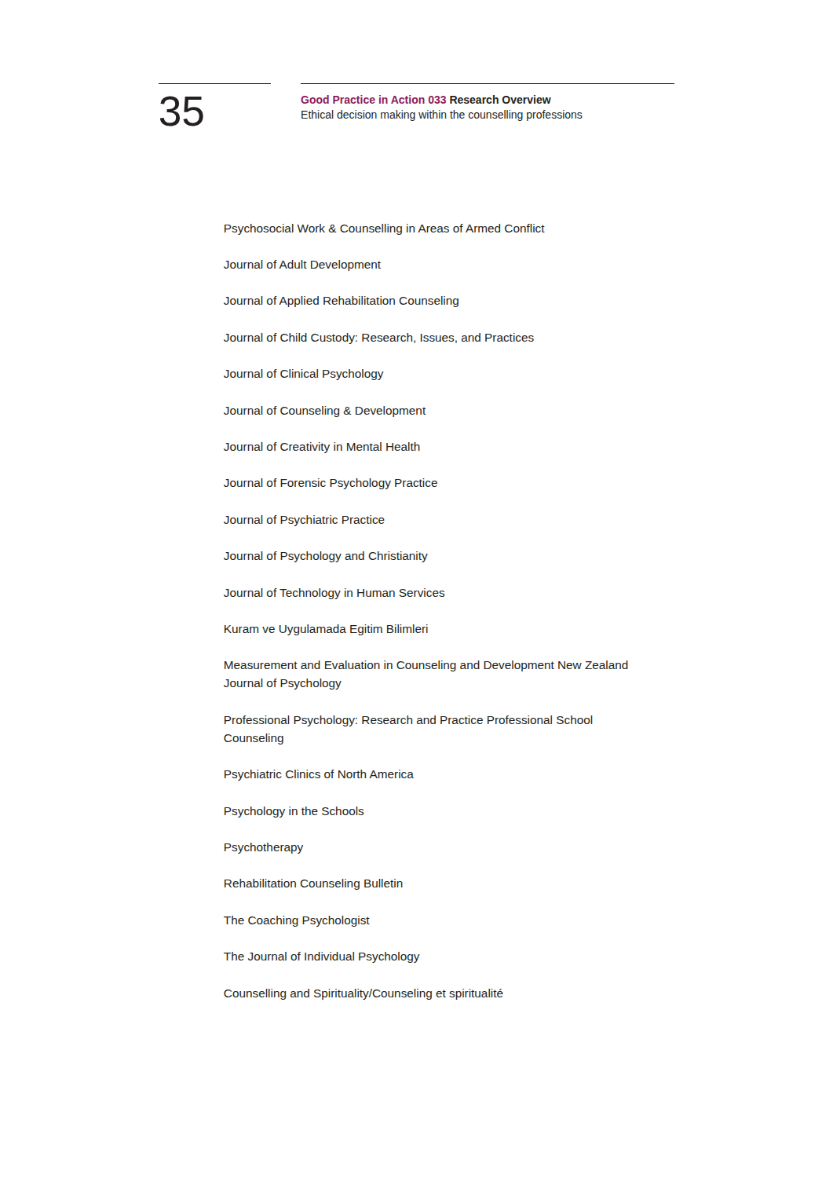35
Good Practice in Action 033 Research Overview
Ethical decision making within the counselling professions
Psychosocial Work & Counselling in Areas of Armed Conflict
Journal of Adult Development
Journal of Applied Rehabilitation Counseling
Journal of Child Custody: Research, Issues, and Practices
Journal of Clinical Psychology
Journal of Counseling & Development
Journal of Creativity in Mental Health
Journal of Forensic Psychology Practice
Journal of Psychiatric Practice
Journal of Psychology and Christianity
Journal of Technology in Human Services
Kuram ve Uygulamada Egitim Bilimleri
Measurement and Evaluation in Counseling and Development New Zealand Journal of Psychology
Professional Psychology: Research and Practice Professional School Counseling
Psychiatric Clinics of North America
Psychology in the Schools
Psychotherapy
Rehabilitation Counseling Bulletin
The Coaching Psychologist
The Journal of Individual Psychology
Counselling and Spirituality/Counseling et spiritualité